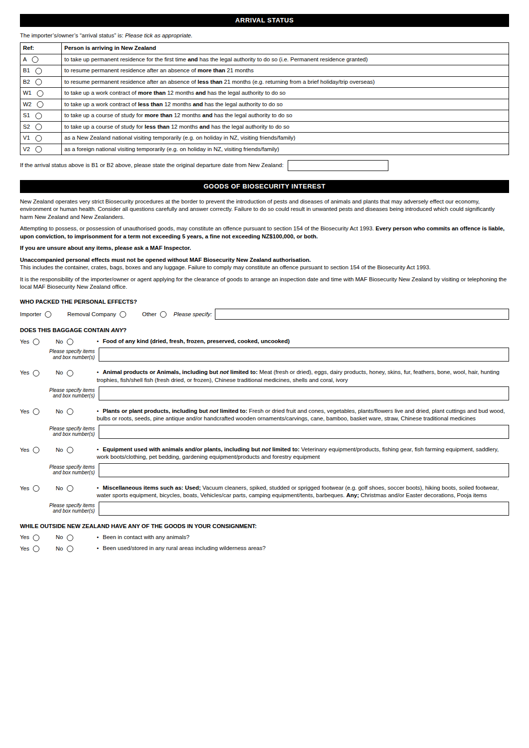ARRIVAL STATUS
The importer’s/owner’s “arrival status” is: Please tick as appropriate.
| Ref: | Person is arriving in New Zealand |
| --- | --- |
| A | to take up permanent residence for the first time and has the legal authority to do so (i.e. Permanent residence granted) |
| B1 | to resume permanent residence after an absence of more than 21 months |
| B2 | to resume permanent residence after an absence of less than 21 months (e.g. returning from a brief holiday/trip overseas) |
| W1 | to take up a work contract of more than 12 months and has the legal authority to do so |
| W2 | to take up a work contract of less than 12 months and has the legal authority to do so |
| S1 | to take up a course of study for more than 12 months and has the legal authority to do so |
| S2 | to take up a course of study for less than 12 months and has the legal authority to do so |
| V1 | as a New Zealand national visiting temporarily (e.g. on holiday in NZ, visiting friends/family) |
| V2 | as a foreign national visiting temporarily (e.g. on holiday in NZ, visiting friends/family) |
If the arrival status above is B1 or B2 above, please state the original departure date from New Zealand:
GOODS OF BIOSECURITY INTEREST
New Zealand operates very strict Biosecurity procedures at the border to prevent the introduction of pests and diseases of animals and plants that may adversely effect our economy, environment or human health. Consider all questions carefully and answer correctly. Failure to do so could result in unwanted pests and diseases being introduced which could significantly harm New Zealand and New Zealanders.
Attempting to possess, or possession of unauthorised goods, may constitute an offence pursuant to section 154 of the Biosecurity Act 1993. Every person who commits an offence is liable, upon conviction, to imprisonment for a term not exceeding 5 years, a fine not exceeding NZ$100,000, or both.
If you are unsure about any items, please ask a MAF Inspector.
Unaccompanied personal effects must not be opened without MAF Biosecurity New Zealand authorisation.
This includes the container, crates, bags, boxes and any luggage. Failure to comply may constitute an offence pursuant to section 154 of the Biosecurity Act 1993.
It is the responsibility of the importer/owner or agent applying for the clearance of goods to arrange an inspection date and time with MAF Biosecurity New Zealand by visiting or telephoning the local MAF Biosecurity New Zealand office.
WHO PACKED THE PERSONAL EFFECTS?
Importer Removal Company Other Please specify:
DOES THIS BAGGAGE CONTAIN ANY?
Yes No
•Food of any kind (dried, fresh, frozen, preserved, cooked, uncooked)
Please specify items
and box number(s)
Yes No
•Animal products or Animals, including but not limited to: Meat (fresh or dried), eggs, dairy products, honey, skins, fur, feathers, bone, wool, hair, hunting trophies, fish/shell fish (fresh dried, or frozen), Chinese traditional medicines, shells and coral, ivory
Please specify items
and box number(s)
Yes No
•Plants or plant products, including but not limited to: Fresh or dried fruit and cones, vegetables, plants/flowers live and dried, plant cuttings and bud wood, bulbs or roots, seeds, pine antique and/or handcrafted wooden ornaments/carvings, cane, bamboo, basket ware, straw, Chinese traditional medicines
Please specify items
and box number(s)
Yes No
•Equipment used with animals and/or plants, including but not limited to: Veterinary equipment/products, fishing gear, fish farming equipment, saddlery, work boots/clothing, pet bedding, gardening equipment/products and forestry equipment
Please specify items
and box number(s)
Yes No
•Miscellaneous items such as: Used; Vacuum cleaners, spiked, studded or sprigged footwear (e.g. golf shoes, soccer boots), hiking boots, soiled footwear, water sports equipment, bicycles, boats, Vehicles/car parts, camping equipment/tents, barbeques. Any; Christmas and/or Easter decorations, Pooja items
Please specify items
and box number(s)
WHILE OUTSIDE NEW ZEALAND HAVE ANY OF THE GOODS IN YOUR CONSIGNMENT:
Yes No
•Been in contact with any animals?
Yes No
•Been used/stored in any rural areas including wilderness areas?